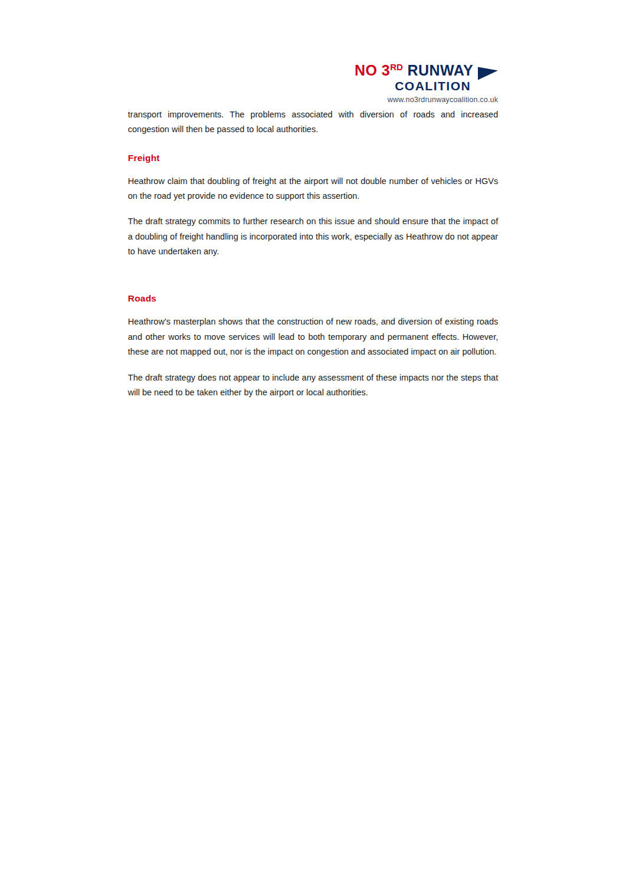NO 3RD RUNWAY
COALITION
www.no3rdrunwaycoalition.co.uk
transport improvements. The problems associated with diversion of roads and increased congestion will then be passed to local authorities.
Freight
Heathrow claim that doubling of freight at the airport will not double number of vehicles or HGVs on the road yet provide no evidence to support this assertion.
The draft strategy commits to further research on this issue and should ensure that the impact of a doubling of freight handling is incorporated into this work, especially as Heathrow do not appear to have undertaken any.
Roads
Heathrow’s masterplan shows that the construction of new roads, and diversion of existing roads and other works to move services will lead to both temporary and permanent effects. However, these are not mapped out, nor is the impact on congestion and associated impact on air pollution.
The draft strategy does not appear to include any assessment of these impacts nor the steps that will be need to be taken either by the airport or local authorities.